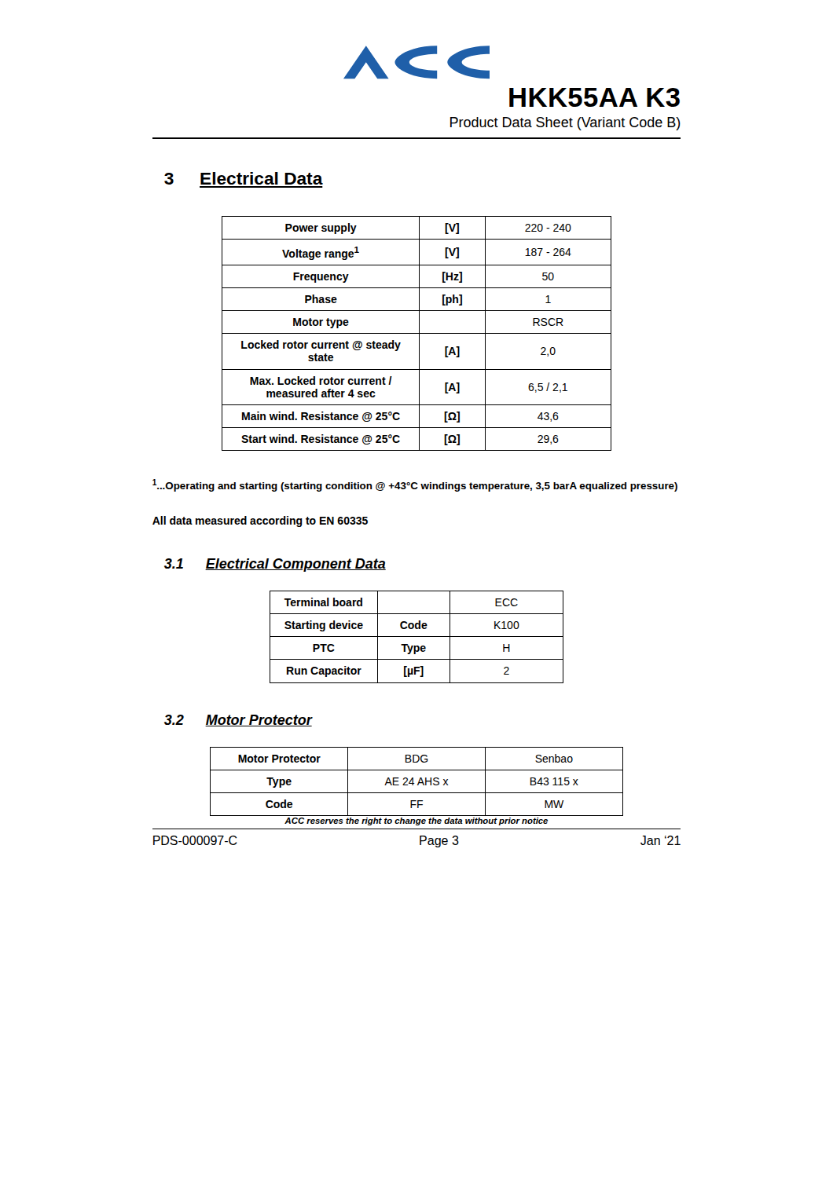HKK55AA K3
Product Data Sheet (Variant Code B)
3 Electrical Data
| Power supply | [V] | 220 - 240 |
| Voltage range 1 | [V] | 187 - 264 |
| Frequency | [Hz] | 50 |
| Phase | [ph] | 1 |
| Motor type | | RSCR |
| Locked rotor current @ steady state | [A] | 2,0 |
| Max. Locked rotor current / measured after 4 sec | [A] | 6,5 / 2,1 |
| Main wind. Resistance @ 25°C | [Ω] | 43,6 |
| Start wind. Resistance @ 25°C | [Ω] | 29,6 |
1...Operating and starting (starting condition @ +43°C windings temperature, 3,5 barA equalized pressure)
All data measured according to EN 60335
3.1 Electrical Component Data
| Terminal board | | ECC |
| Starting device | Code | K100 |
| PTC | Type | H |
| Run Capacitor | [µF] | 2 |
3.2 Motor Protector
| Motor Protector | BDG | Senbao |
| Type | AE 24 AHS x | B43 115 x |
| Code | FF | MW |
ACC reserves the right to change the data without prior notice
PDS-000097-C
Page 3
Jan ‘21